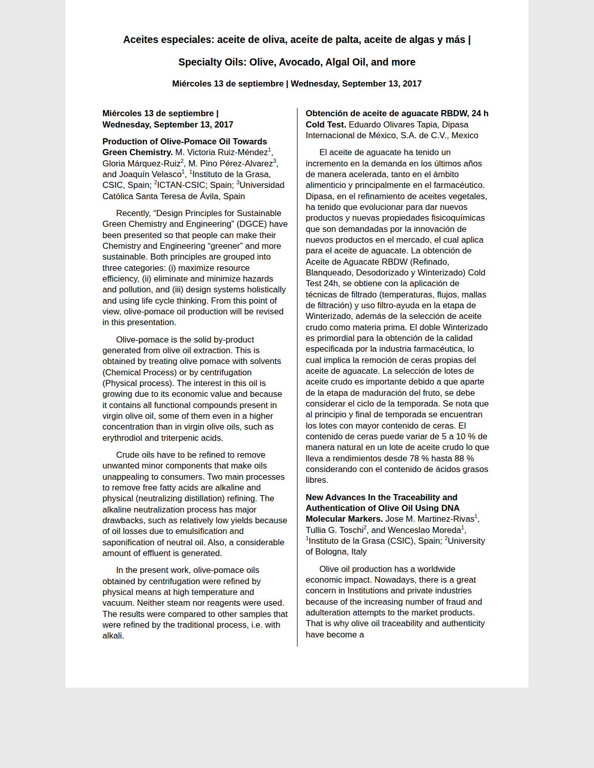Aceites especiales: aceite de oliva, aceite de palta, aceite de algas y más | Specialty Oils: Olive, Avocado, Algal Oil, and more Miércoles 13 de septiembre | Wednesday, September 13, 2017
Miércoles 13 de septiembre |
Wednesday, September 13, 2017
Production of Olive-Pomace Oil Towards Green Chemistry. M. Victoria Ruiz-Méndez1, Gloria Márquez-Ruiz2, M. Pino Pérez-Alvarez3, and Joaquín Velasco1, 1Instituto de la Grasa, CSIC, Spain; 2ICTAN-CSIC; Spain; 3Universidad Católica Santa Teresa de Ávila, Spain
Recently, “Design Principles for Sustainable Green Chemistry and Engineering” (DGCE) have been presented so that people can make their Chemistry and Engineering “greener” and more sustainable. Both principles are grouped into three categories: (i) maximize resource efficiency, (ii) eliminate and minimize hazards and pollution, and (iii) design systems holistically and using life cycle thinking. From this point of view, olive-pomace oil production will be revised in this presentation.
Olive-pomace is the solid by-product generated from olive oil extraction. This is obtained by treating olive pomace with solvents (Chemical Process) or by centrifugation (Physical process). The interest in this oil is growing due to its economic value and because it contains all functional compounds present in virgin olive oil, some of them even in a higher concentration than in virgin olive oils, such as erythrodiol and triterpenic acids.
Crude oils have to be refined to remove unwanted minor components that make oils unappealing to consumers. Two main processes to remove free fatty acids are alkaline and physical (neutralizing distillation) refining. The alkaline neutralization process has major drawbacks, such as relatively low yields because of oil losses due to emulsification and saponification of neutral oil. Also, a considerable amount of effluent is generated.
In the present work, olive-pomace oils obtained by centrifugation were refined by physical means at high temperature and vacuum. Neither steam nor reagents were used. The results were compared to other samples that were refined by the traditional process, i.e. with alkali.
Obtención de aceite de aguacate RBDW, 24 h Cold Test. Eduardo Olivares Tapia, Dipasa Internacional de México, S.A. de C.V., Mexico
El aceite de aguacate ha tenido un incremento en la demanda en los últimos años de manera acelerada, tanto en el ámbito alimenticio y principalmente en el farmacéutico. Dipasa, en el refinamiento de aceites vegetales, ha tenido que evolucionar para dar nuevos productos y nuevas propiedades fisicoquímicas que son demandadas por la innovación de nuevos productos en el mercado, el cual aplica para el aceite de aguacate. La obtención de Aceite de Aguacate RBDW (Refinado, Blanqueado, Desodorizado y Winterizado) Cold Test 24h, se obtiene con la aplicación de técnicas de filtrado (temperaturas, flujos, mallas de filtración) y uso filtro-ayuda en la etapa de Winterizado, además de la selección de aceite crudo como materia prima. El doble Winterizado es primordial para la obtención de la calidad especificada por la industria farmacéutica, lo cual implica la remoción de ceras propias del aceite de aguacate. La selección de lotes de aceite crudo es importante debido a que aparte de la etapa de maduración del fruto, se debe considerar el ciclo de la temporada. Se nota que al principio y final de temporada se encuentran los lotes con mayor contenido de ceras. El contenido de ceras puede variar de 5 a 10 % de manera natural en un lote de aceite crudo lo que lleva a rendimientos desde 78 % hasta 88 % considerando con el contenido de ácidos grasos libres.
New Advances In the Traceability and Authentication of Olive Oil Using DNA Molecular Markers. Jose M. Martinez-Rivas1, Tullia G. Toschi2, and Wenceslao Moreda1, 1Instituto de la Grasa (CSIC), Spain; 2University of Bologna, Italy
Olive oil production has a worldwide economic impact. Nowadays, there is a great concern in Institutions and private industries because of the increasing number of fraud and adulteration attempts to the market products. That is why olive oil traceability and authenticity have become a